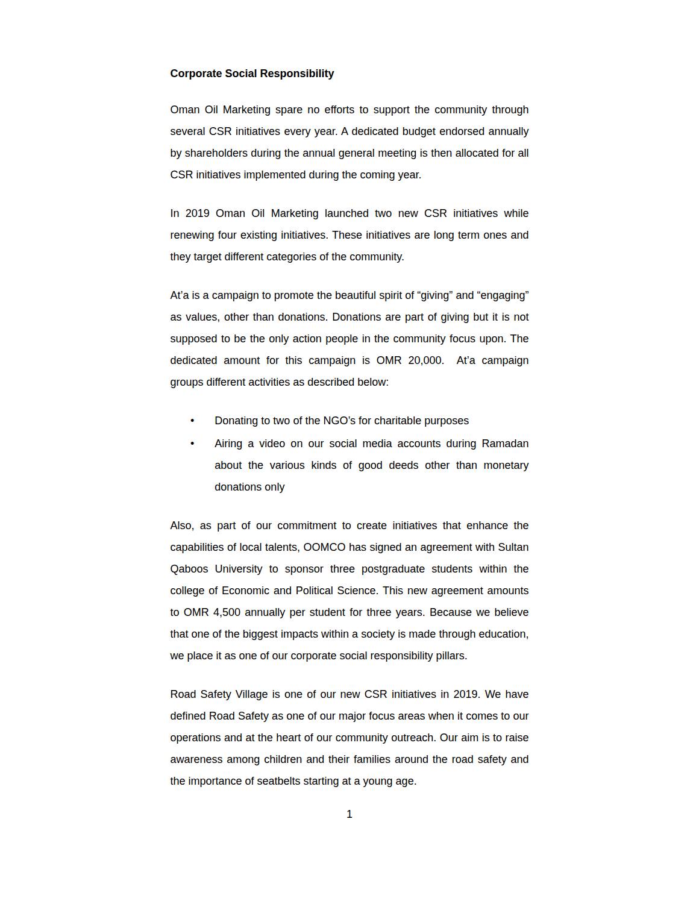Corporate Social Responsibility
Oman Oil Marketing spare no efforts to support the community through several CSR initiatives every year. A dedicated budget endorsed annually by shareholders during the annual general meeting is then allocated for all CSR initiatives implemented during the coming year.
In 2019 Oman Oil Marketing launched two new CSR initiatives while renewing four existing initiatives. These initiatives are long term ones and they target different categories of the community.
At’a is a campaign to promote the beautiful spirit of “giving” and “engaging” as values, other than donations. Donations are part of giving but it is not supposed to be the only action people in the community focus upon. The dedicated amount for this campaign is OMR 20,000. At’a campaign groups different activities as described below:
Donating to two of the NGO’s for charitable purposes
Airing a video on our social media accounts during Ramadan about the various kinds of good deeds other than monetary donations only
Also, as part of our commitment to create initiatives that enhance the capabilities of local talents, OOMCO has signed an agreement with Sultan Qaboos University to sponsor three postgraduate students within the college of Economic and Political Science. This new agreement amounts to OMR 4,500 annually per student for three years. Because we believe that one of the biggest impacts within a society is made through education, we place it as one of our corporate social responsibility pillars.
Road Safety Village is one of our new CSR initiatives in 2019. We have defined Road Safety as one of our major focus areas when it comes to our operations and at the heart of our community outreach. Our aim is to raise awareness among children and their families around the road safety and the importance of seatbelts starting at a young age.
1